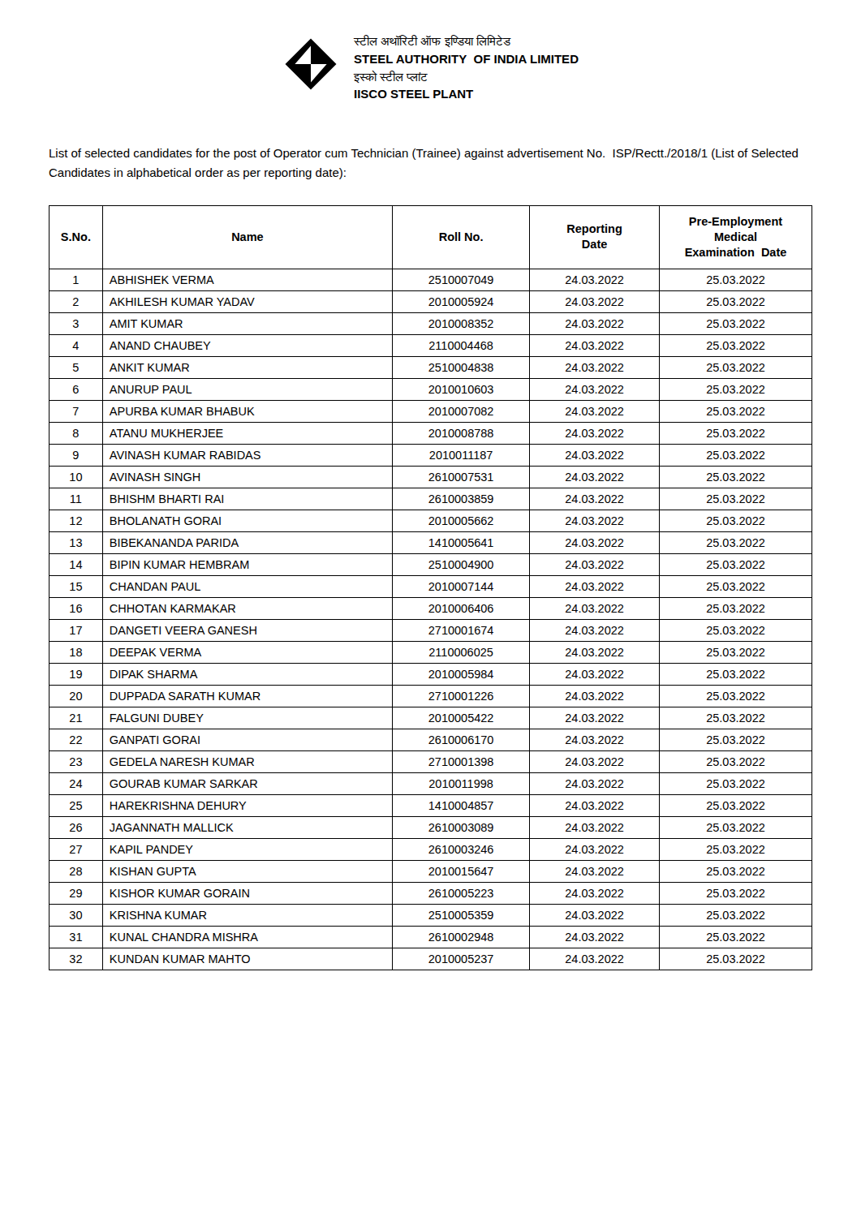स्टील अथॉरिटी ऑफ इण्डिया लिमिटेड
STEEL AUTHORITY OF INDIA LIMITED
इस्को स्टील प्लांट
IISCO STEEL PLANT
List of selected candidates for the post of Operator cum Technician (Trainee) against advertisement No. ISP/Rectt./2018/1 (List of Selected Candidates in alphabetical order as per reporting date):
| S.No. | Name | Roll No. | Reporting Date | Pre-Employment Medical Examination Date |
| --- | --- | --- | --- | --- |
| 1 | ABHISHEK VERMA | 2510007049 | 24.03.2022 | 25.03.2022 |
| 2 | AKHILESH KUMAR YADAV | 2010005924 | 24.03.2022 | 25.03.2022 |
| 3 | AMIT KUMAR | 2010008352 | 24.03.2022 | 25.03.2022 |
| 4 | ANAND CHAUBEY | 2110004468 | 24.03.2022 | 25.03.2022 |
| 5 | ANKIT KUMAR | 2510004838 | 24.03.2022 | 25.03.2022 |
| 6 | ANURUP PAUL | 2010010603 | 24.03.2022 | 25.03.2022 |
| 7 | APURBA KUMAR BHABUK | 2010007082 | 24.03.2022 | 25.03.2022 |
| 8 | ATANU MUKHERJEE | 2010008788 | 24.03.2022 | 25.03.2022 |
| 9 | AVINASH KUMAR RABIDAS | 2010011187 | 24.03.2022 | 25.03.2022 |
| 10 | AVINASH SINGH | 2610007531 | 24.03.2022 | 25.03.2022 |
| 11 | BHISHM BHARTI RAI | 2610003859 | 24.03.2022 | 25.03.2022 |
| 12 | BHOLANATH GORAI | 2010005662 | 24.03.2022 | 25.03.2022 |
| 13 | BIBEKANANDA PARIDA | 1410005641 | 24.03.2022 | 25.03.2022 |
| 14 | BIPIN KUMAR HEMBRAM | 2510004900 | 24.03.2022 | 25.03.2022 |
| 15 | CHANDAN PAUL | 2010007144 | 24.03.2022 | 25.03.2022 |
| 16 | CHHOTAN KARMAKAR | 2010006406 | 24.03.2022 | 25.03.2022 |
| 17 | DANGETI VEERA GANESH | 2710001674 | 24.03.2022 | 25.03.2022 |
| 18 | DEEPAK VERMA | 2110006025 | 24.03.2022 | 25.03.2022 |
| 19 | DIPAK SHARMA | 2010005984 | 24.03.2022 | 25.03.2022 |
| 20 | DUPPADA SARATH KUMAR | 2710001226 | 24.03.2022 | 25.03.2022 |
| 21 | FALGUNI DUBEY | 2010005422 | 24.03.2022 | 25.03.2022 |
| 22 | GANPATI GORAI | 2610006170 | 24.03.2022 | 25.03.2022 |
| 23 | GEDELA NARESH KUMAR | 2710001398 | 24.03.2022 | 25.03.2022 |
| 24 | GOURAB KUMAR SARKAR | 2010011998 | 24.03.2022 | 25.03.2022 |
| 25 | HAREKRISHNA DEHURY | 1410004857 | 24.03.2022 | 25.03.2022 |
| 26 | JAGANNATH MALLICK | 2610003089 | 24.03.2022 | 25.03.2022 |
| 27 | KAPIL PANDEY | 2610003246 | 24.03.2022 | 25.03.2022 |
| 28 | KISHAN GUPTA | 2010015647 | 24.03.2022 | 25.03.2022 |
| 29 | KISHOR KUMAR GORAIN | 2610005223 | 24.03.2022 | 25.03.2022 |
| 30 | KRISHNA KUMAR | 2510005359 | 24.03.2022 | 25.03.2022 |
| 31 | KUNAL CHANDRA MISHRA | 2610002948 | 24.03.2022 | 25.03.2022 |
| 32 | KUNDAN KUMAR MAHTO | 2010005237 | 24.03.2022 | 25.03.2022 |